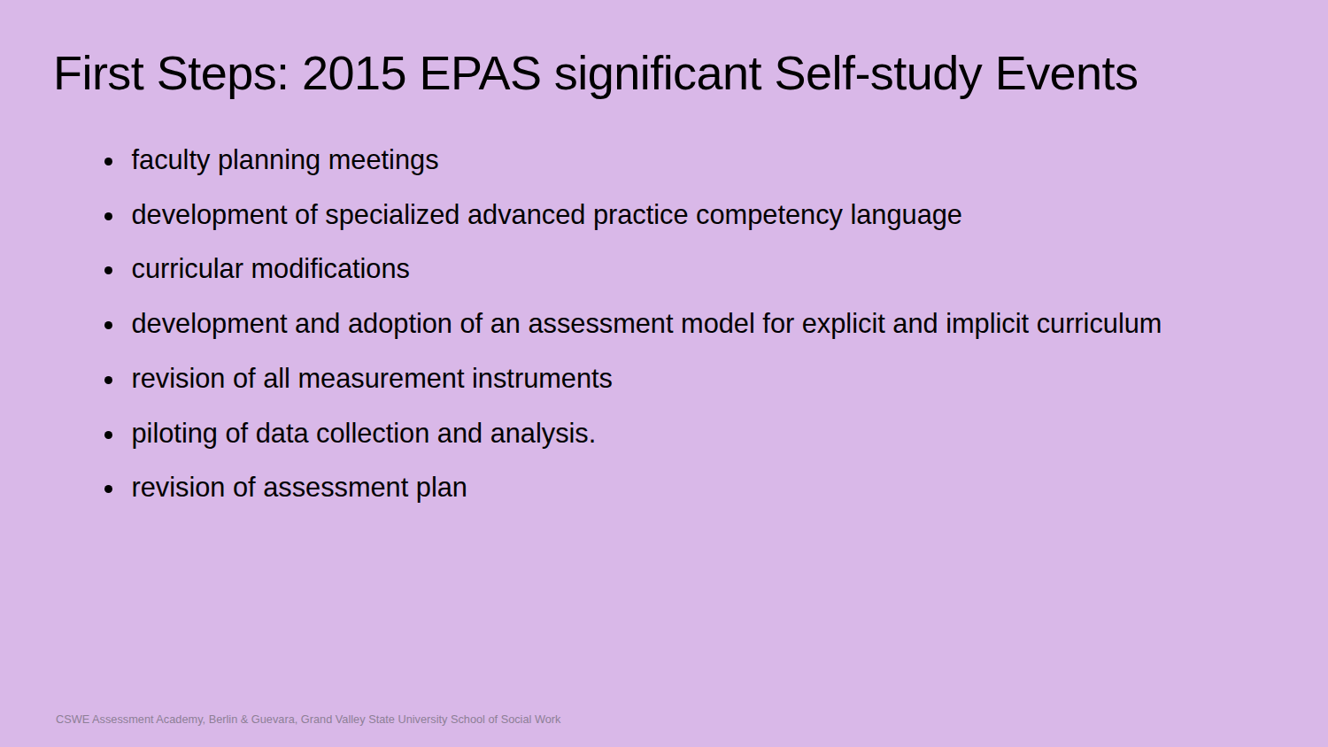First Steps: 2015 EPAS significant Self-study Events
faculty planning meetings
development of specialized advanced practice competency language
curricular modifications
development and adoption of an assessment model for explicit and implicit curriculum
revision of all measurement instruments
piloting of data collection and analysis.
revision of assessment plan
CSWE Assessment Academy, Berlin & Guevara, Grand Valley State University School of Social Work